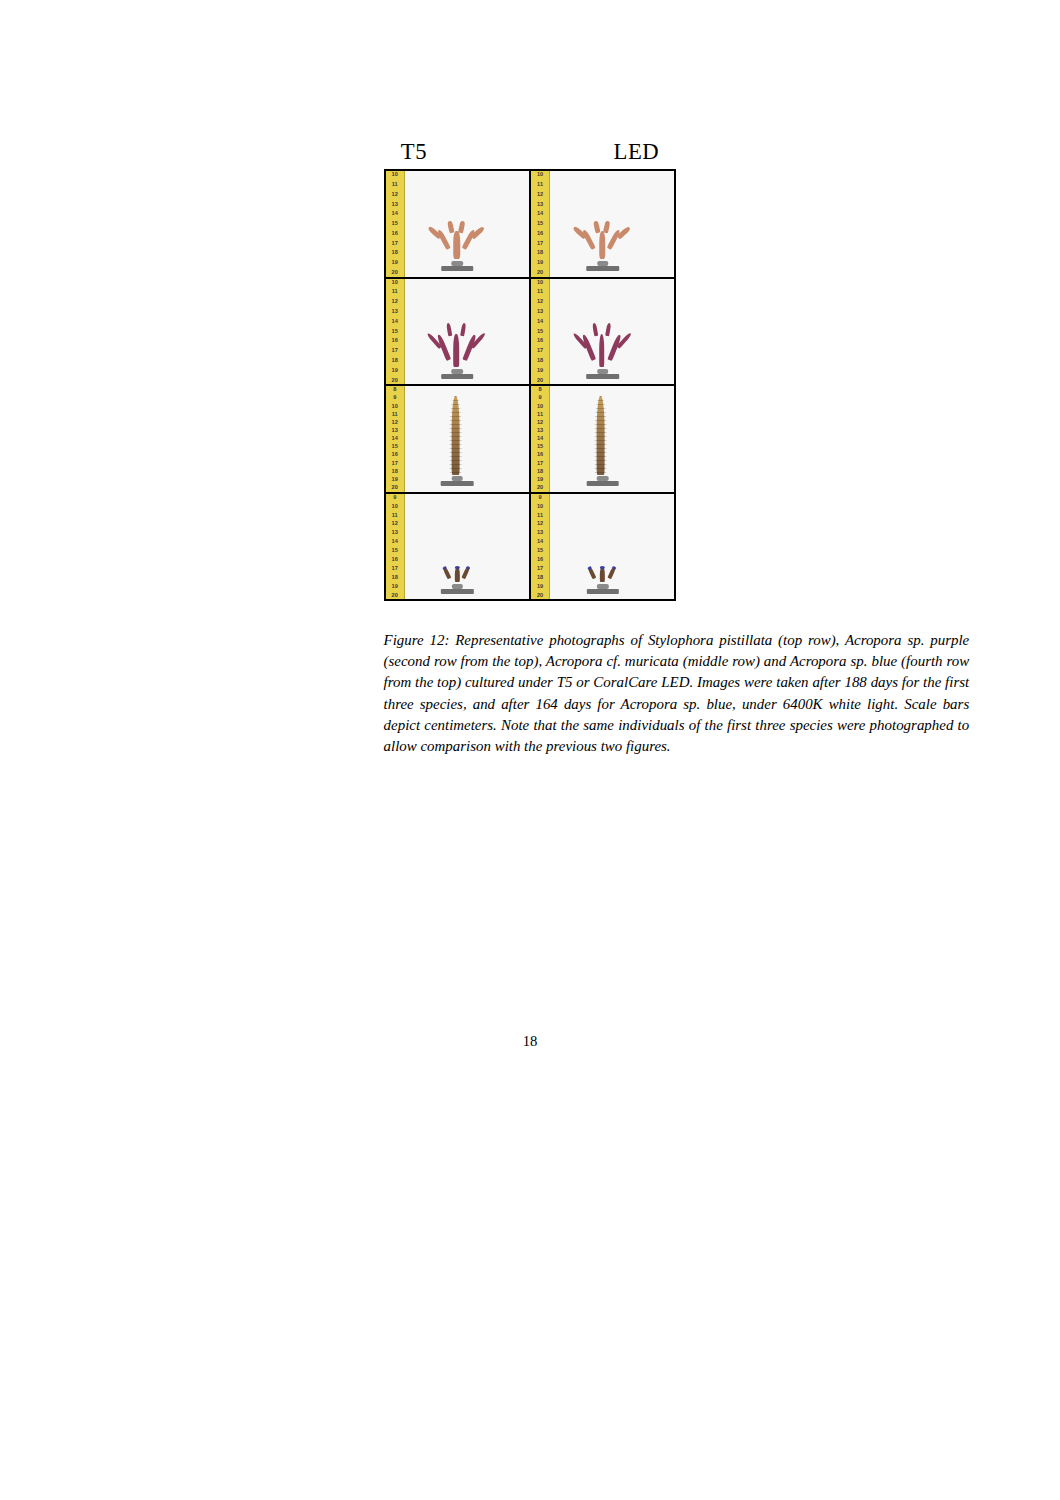T5 LED
1011121314151617181920
1011121314151617181920
1011121314151617181920
1011121314151617181920
891011121314151617181920
891011121314151617181920
91011121314151617181920
91011121314151617181920
Figure 12: Representative photographs of Stylophora pistillata (top row), Acropora sp. purple (second row from the top), Acropora cf. muricata (middle row) and Acropora sp. blue (fourth row from the top) cultured under T5 or CoralCare LED. Images were taken after 188 days for the first three species, and after 164 days for Acropora sp. blue, under 6400K white light. Scale bars depict centimeters. Note that the same individuals of the first three species were photographed to allow comparison with the previous two figures.
18